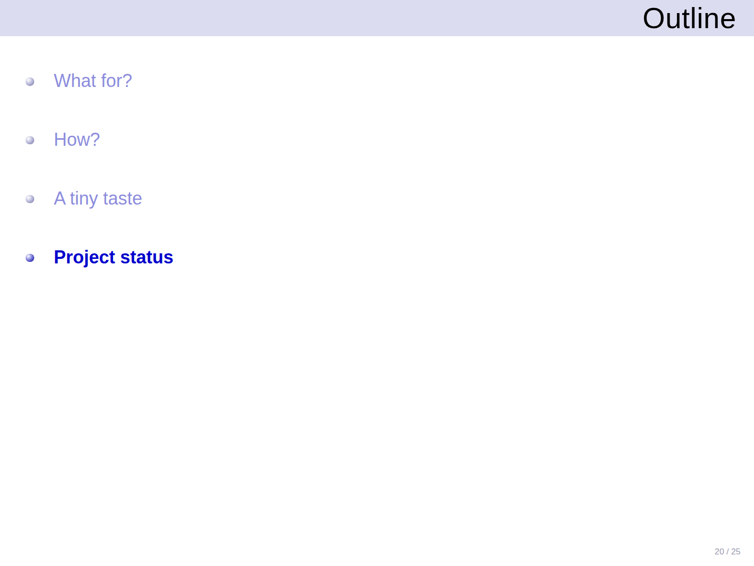Outline
What for?
How?
A tiny taste
Project status
20 / 25